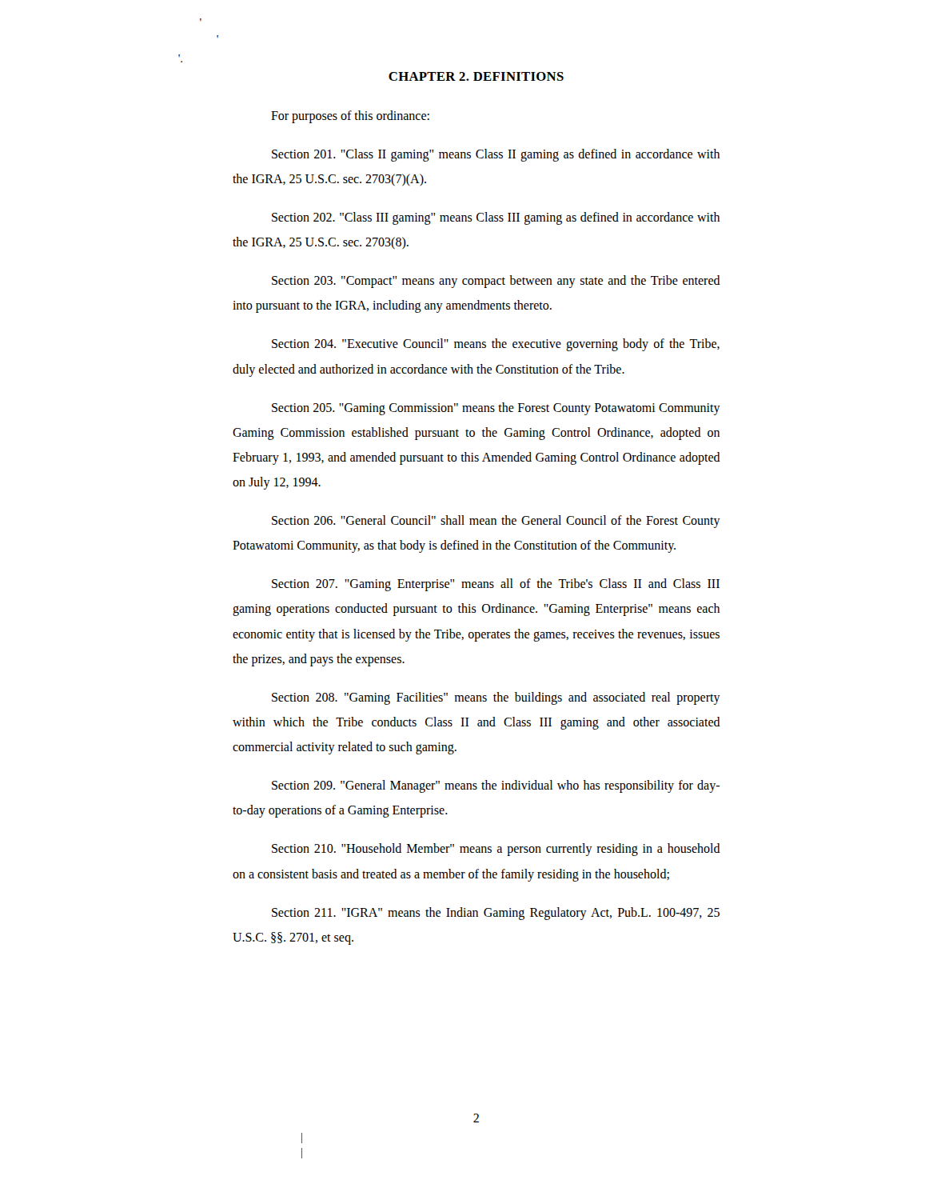' ' '.
CHAPTER 2. DEFINITIONS
For purposes of this ordinance:
Section 201. "Class II gaming" means Class II gaming as defined in accordance with the IGRA, 25 U.S.C. sec. 2703(7)(A).
Section 202. "Class III gaming" means Class III gaming as defined in accordance with the IGRA, 25 U.S.C. sec. 2703(8).
Section 203. "Compact" means any compact between any state and the Tribe entered into pursuant to the IGRA, including any amendments thereto.
Section 204. "Executive Council" means the executive governing body of the Tribe, duly elected and authorized in accordance with the Constitution of the Tribe.
Section 205. "Gaming Commission" means the Forest County Potawatomi Community Gaming Commission established pursuant to the Gaming Control Ordinance, adopted on February 1, 1993, and amended pursuant to this Amended Gaming Control Ordinance adopted on July 12, 1994.
Section 206. "General Council" shall mean the General Council of the Forest County Potawatomi Community, as that body is defined in the Constitution of the Community.
Section 207. "Gaming Enterprise" means all of the Tribe's Class II and Class III gaming operations conducted pursuant to this Ordinance. "Gaming Enterprise" means each economic entity that is licensed by the Tribe, operates the games, receives the revenues, issues the prizes, and pays the expenses.
Section 208. "Gaming Facilities" means the buildings and associated real property within which the Tribe conducts Class II and Class III gaming and other associated commercial activity related to such gaming.
Section 209. "General Manager" means the individual who has responsibility for day-to-day operations of a Gaming Enterprise.
Section 210. "Household Member" means a person currently residing in a household on a consistent basis and treated as a member of the family residing in the household;
Section 211. "IGRA" means the Indian Gaming Regulatory Act, Pub.L. 100-497, 25 U.S.C. §§. 2701, et seq.
2